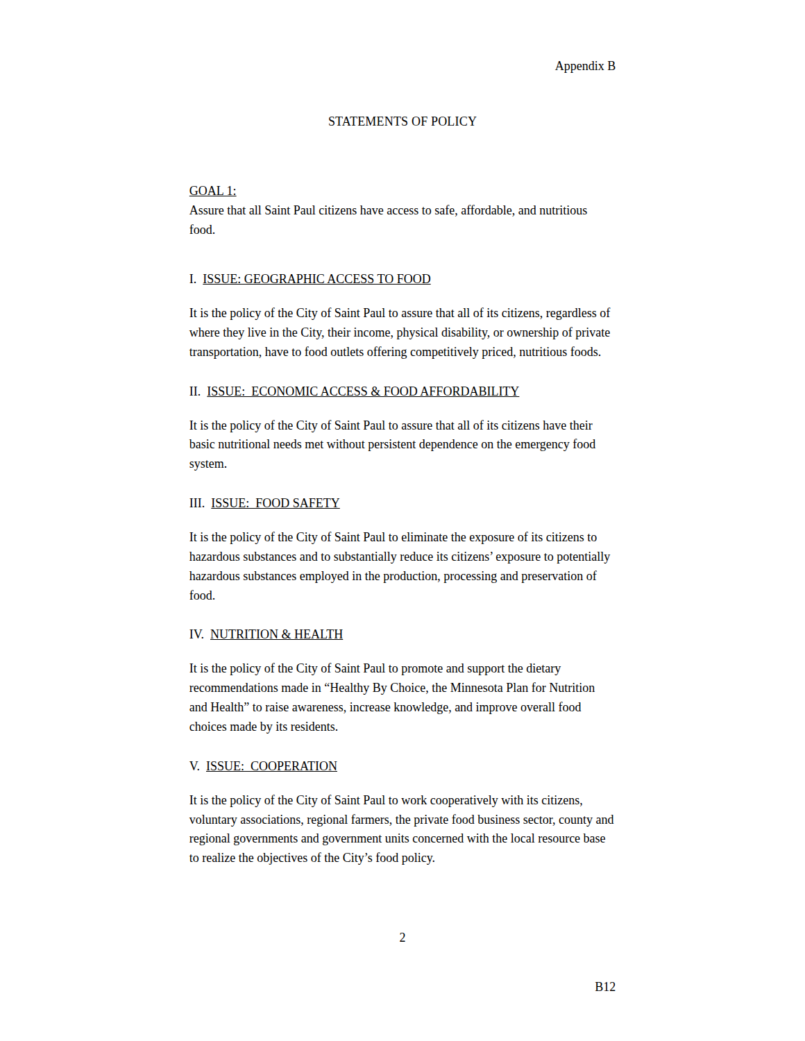Appendix B
STATEMENTS OF POLICY
GOAL 1:
Assure that all Saint Paul citizens have access to safe, affordable, and nutritious food.
I. ISSUE: GEOGRAPHIC ACCESS TO FOOD
It is the policy of the City of Saint Paul to assure that all of its citizens, regardless of where they live in the City, their income, physical disability, or ownership of private transportation, have to food outlets offering competitively priced, nutritious foods.
II. ISSUE: ECONOMIC ACCESS & FOOD AFFORDABILITY
It is the policy of the City of Saint Paul to assure that all of its citizens have their basic nutritional needs met without persistent dependence on the emergency food system.
III. ISSUE: FOOD SAFETY
It is the policy of the City of Saint Paul to eliminate the exposure of its citizens to hazardous substances and to substantially reduce its citizens’ exposure to potentially hazardous substances employed in the production, processing and preservation of food.
IV. NUTRITION & HEALTH
It is the policy of the City of Saint Paul to promote and support the dietary recommendations made in “Healthy By Choice, the Minnesota Plan for Nutrition and Health” to raise awareness, increase knowledge, and improve overall food choices made by its residents.
V. ISSUE: COOPERATION
It is the policy of the City of Saint Paul to work cooperatively with its citizens, voluntary associations, regional farmers, the private food business sector, county and regional governments and government units concerned with the local resource base to realize the objectives of the City’s food policy.
2
B12